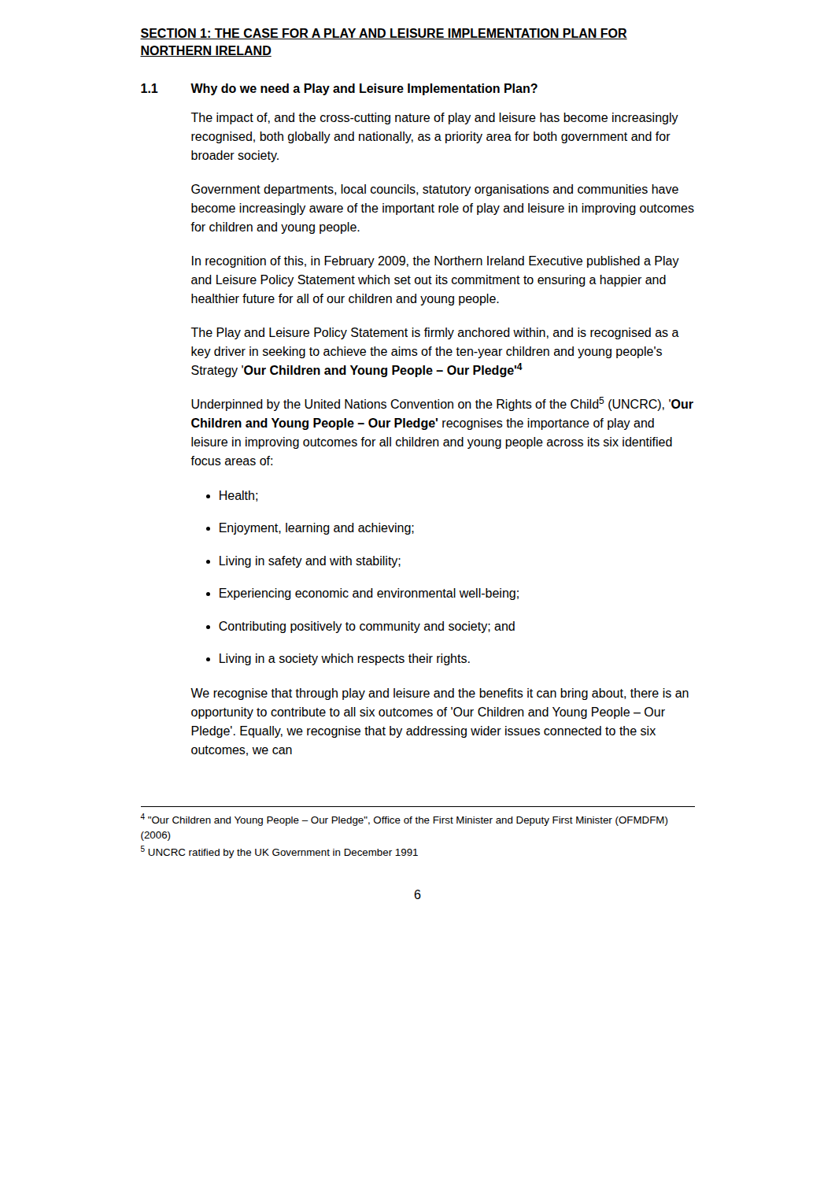SECTION 1: THE CASE FOR A PLAY AND LEISURE IMPLEMENTATION PLAN FOR NORTHERN IRELAND
1.1
Why do we need a Play and Leisure Implementation Plan?
The impact of, and the cross-cutting nature of play and leisure has become increasingly recognised, both globally and nationally, as a priority area for both government and for broader society.
Government departments, local councils, statutory organisations and communities have become increasingly aware of the important role of play and leisure in improving outcomes for children and young people.
In recognition of this, in February 2009, the Northern Ireland Executive published a Play and Leisure Policy Statement which set out its commitment to ensuring a happier and healthier future for all of our children and young people.
The Play and Leisure Policy Statement is firmly anchored within, and is recognised as a key driver in seeking to achieve the aims of the ten-year children and young people's Strategy 'Our Children and Young People – Our Pledge'4
Underpinned by the United Nations Convention on the Rights of the Child5 (UNCRC), 'Our Children and Young People – Our Pledge' recognises the importance of play and leisure in improving outcomes for all children and young people across its six identified focus areas of:
Health;
Enjoyment, learning and achieving;
Living in safety and with stability;
Experiencing economic and environmental well-being;
Contributing positively to community and society; and
Living in a society which respects their rights.
We recognise that through play and leisure and the benefits it can bring about, there is an opportunity to contribute to all six outcomes of 'Our Children and Young People – Our Pledge'. Equally, we recognise that by addressing wider issues connected to the six outcomes, we can
4 "Our Children and Young People – Our Pledge", Office of the First Minister and Deputy First Minister (OFMDFM) (2006)
5 UNCRC ratified by the UK Government in December 1991
6